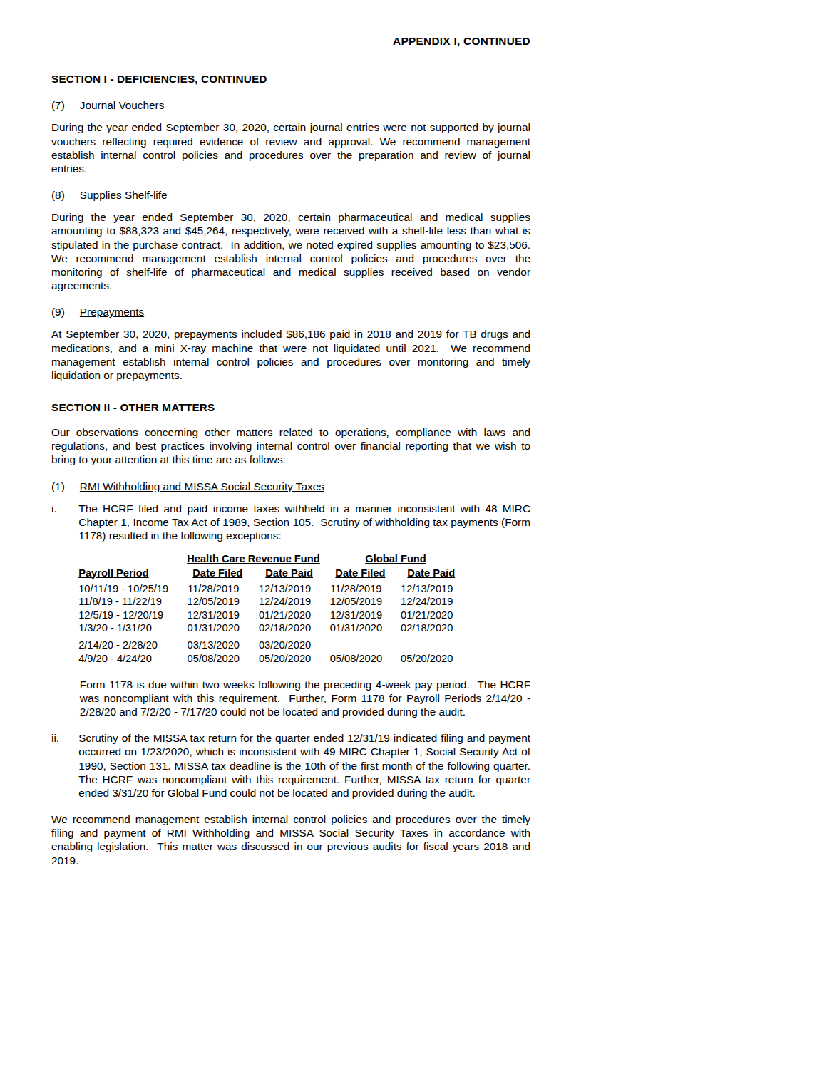APPENDIX I, CONTINUED
SECTION I - DEFICIENCIES, CONTINUED
(7) Journal Vouchers
During the year ended September 30, 2020, certain journal entries were not supported by journal vouchers reflecting required evidence of review and approval. We recommend management establish internal control policies and procedures over the preparation and review of journal entries.
(8) Supplies Shelf-life
During the year ended September 30, 2020, certain pharmaceutical and medical supplies amounting to $88,323 and $45,264, respectively, were received with a shelf-life less than what is stipulated in the purchase contract. In addition, we noted expired supplies amounting to $23,506. We recommend management establish internal control policies and procedures over the monitoring of shelf-life of pharmaceutical and medical supplies received based on vendor agreements.
(9) Prepayments
At September 30, 2020, prepayments included $86,186 paid in 2018 and 2019 for TB drugs and medications, and a mini X-ray machine that were not liquidated until 2021. We recommend management establish internal control policies and procedures over monitoring and timely liquidation or prepayments.
SECTION II - OTHER MATTERS
Our observations concerning other matters related to operations, compliance with laws and regulations, and best practices involving internal control over financial reporting that we wish to bring to your attention at this time are as follows:
(1) RMI Withholding and MISSA Social Security Taxes
i.
The HCRF filed and paid income taxes withheld in a manner inconsistent with 48 MIRC Chapter 1, Income Tax Act of 1989, Section 105. Scrutiny of withholding tax payments (Form 1178) resulted in the following exceptions:
| | Health Care Revenue Fund | Global Fund |
| --- | --- | --- |
| Payroll Period | Date Filed | Date Paid | Date Filed | Date Paid |
| 10/11/19 - 10/25/19 | 11/28/2019 | 12/13/2019 | 11/28/2019 | 12/13/2019 |
| 11/8/19 - 11/22/19 | 12/05/2019 | 12/24/2019 | 12/05/2019 | 12/24/2019 |
| 12/5/19 - 12/20/19 | 12/31/2019 | 01/21/2020 | 12/31/2019 | 01/21/2020 |
| 1/3/20 - 1/31/20 | 01/31/2020 | 02/18/2020 | 01/31/2020 | 02/18/2020 |
| 2/14/20 - 2/28/20 | 03/13/2020 | 03/20/2020 | | |
| 4/9/20 - 4/24/20 | 05/08/2020 | 05/20/2020 | 05/08/2020 | 05/20/2020 |
Form 1178 is due within two weeks following the preceding 4-week pay period. The HCRF was noncompliant with this requirement. Further, Form 1178 for Payroll Periods 2/14/20 - 2/28/20 and 7/2/20 - 7/17/20 could not be located and provided during the audit.
ii.
Scrutiny of the MISSA tax return for the quarter ended 12/31/19 indicated filing and payment occurred on 1/23/2020, which is inconsistent with 49 MIRC Chapter 1, Social Security Act of 1990, Section 131. MISSA tax deadline is the 10th of the first month of the following quarter. The HCRF was noncompliant with this requirement. Further, MISSA tax return for quarter ended 3/31/20 for Global Fund could not be located and provided during the audit.
We recommend management establish internal control policies and procedures over the timely filing and payment of RMI Withholding and MISSA Social Security Taxes in accordance with enabling legislation. This matter was discussed in our previous audits for fiscal years 2018 and 2019.